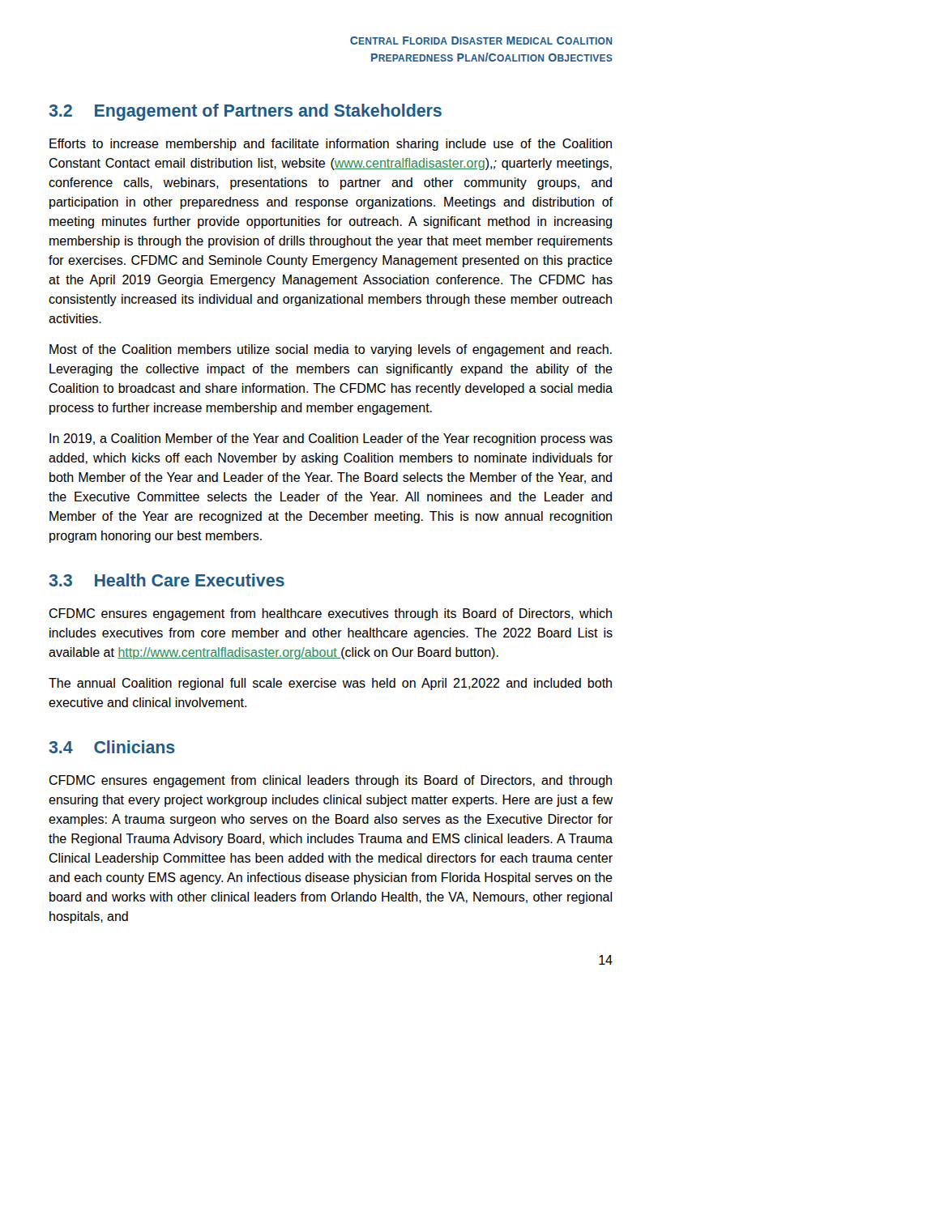CENTRAL FLORIDA DISASTER MEDICAL COALITION
PREPAREDNESS PLAN/COALITION OBJECTIVES
3.2 Engagement of Partners and Stakeholders
Efforts to increase membership and facilitate information sharing include use of the Coalition Constant Contact email distribution list, website (www.centralfladisaster.org),; quarterly meetings, conference calls, webinars, presentations to partner and other community groups, and participation in other preparedness and response organizations. Meetings and distribution of meeting minutes further provide opportunities for outreach. A significant method in increasing membership is through the provision of drills throughout the year that meet member requirements for exercises. CFDMC and Seminole County Emergency Management presented on this practice at the April 2019 Georgia Emergency Management Association conference. The CFDMC has consistently increased its individual and organizational members through these member outreach activities.
Most of the Coalition members utilize social media to varying levels of engagement and reach. Leveraging the collective impact of the members can significantly expand the ability of the Coalition to broadcast and share information. The CFDMC has recently developed a social media process to further increase membership and member engagement.
In 2019, a Coalition Member of the Year and Coalition Leader of the Year recognition process was added, which kicks off each November by asking Coalition members to nominate individuals for both Member of the Year and Leader of the Year. The Board selects the Member of the Year, and the Executive Committee selects the Leader of the Year. All nominees and the Leader and Member of the Year are recognized at the December meeting. This is now annual recognition program honoring our best members.
3.3 Health Care Executives
CFDMC ensures engagement from healthcare executives through its Board of Directors, which includes executives from core member and other healthcare agencies. The 2022 Board List is available at http://www.centralfladisaster.org/about (click on Our Board button).
The annual Coalition regional full scale exercise was held on April 21,2022 and included both executive and clinical involvement.
3.4 Clinicians
CFDMC ensures engagement from clinical leaders through its Board of Directors, and through ensuring that every project workgroup includes clinical subject matter experts. Here are just a few examples: A trauma surgeon who serves on the Board also serves as the Executive Director for the Regional Trauma Advisory Board, which includes Trauma and EMS clinical leaders. A Trauma Clinical Leadership Committee has been added with the medical directors for each trauma center and each county EMS agency. An infectious disease physician from Florida Hospital serves on the board and works with other clinical leaders from Orlando Health, the VA, Nemours, other regional hospitals, and
14